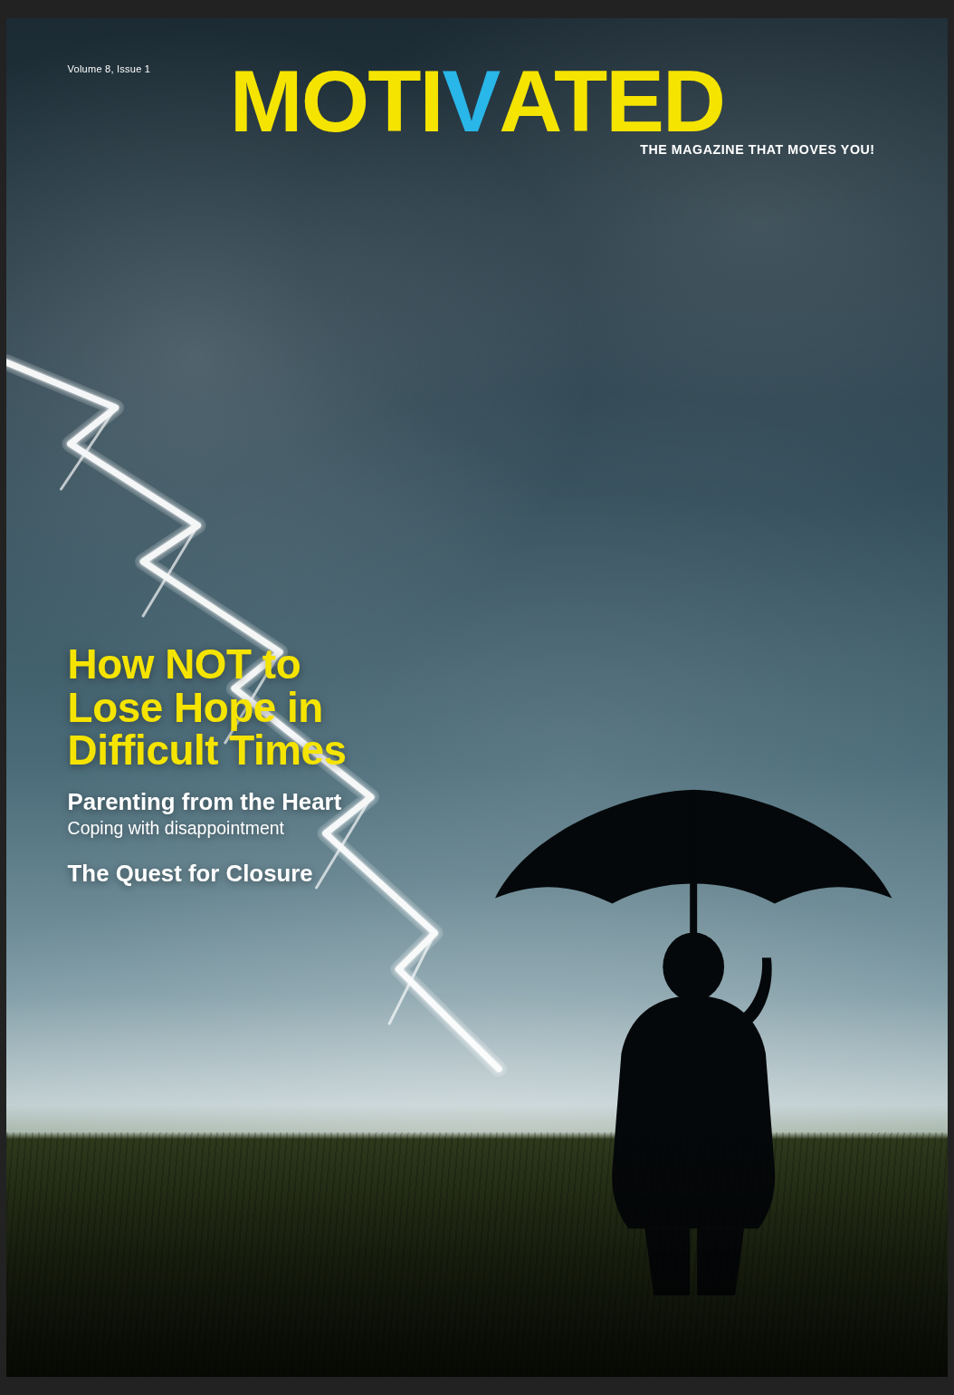Volume 8, Issue 1
MOTIVATED
The magazine that moves you!
How NOT to
Lose Hope in
Difficult Times
Parenting from the Heart
Coping with disappointment
The Quest for Closure